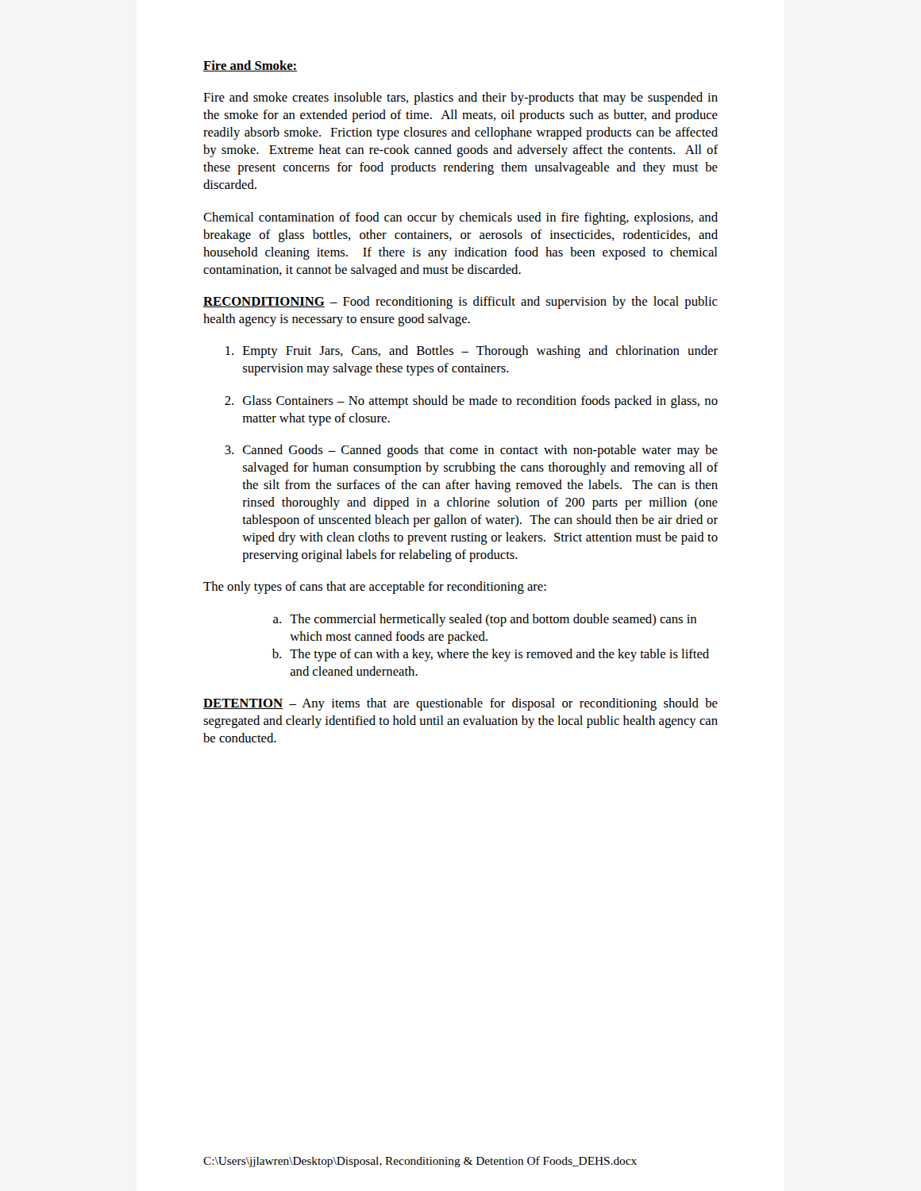Fire and Smoke:
Fire and smoke creates insoluble tars, plastics and their by-products that may be suspended in the smoke for an extended period of time. All meats, oil products such as butter, and produce readily absorb smoke. Friction type closures and cellophane wrapped products can be affected by smoke. Extreme heat can re-cook canned goods and adversely affect the contents. All of these present concerns for food products rendering them unsalvageable and they must be discarded.
Chemical contamination of food can occur by chemicals used in fire fighting, explosions, and breakage of glass bottles, other containers, or aerosols of insecticides, rodenticides, and household cleaning items. If there is any indication food has been exposed to chemical contamination, it cannot be salvaged and must be discarded.
RECONDITIONING – Food reconditioning is difficult and supervision by the local public health agency is necessary to ensure good salvage.
Empty Fruit Jars, Cans, and Bottles – Thorough washing and chlorination under supervision may salvage these types of containers.
Glass Containers – No attempt should be made to recondition foods packed in glass, no matter what type of closure.
Canned Goods – Canned goods that come in contact with non-potable water may be salvaged for human consumption by scrubbing the cans thoroughly and removing all of the silt from the surfaces of the can after having removed the labels. The can is then rinsed thoroughly and dipped in a chlorine solution of 200 parts per million (one tablespoon of unscented bleach per gallon of water). The can should then be air dried or wiped dry with clean cloths to prevent rusting or leakers. Strict attention must be paid to preserving original labels for relabeling of products.
The only types of cans that are acceptable for reconditioning are:
The commercial hermetically sealed (top and bottom double seamed) cans in which most canned foods are packed.
The type of can with a key, where the key is removed and the key table is lifted and cleaned underneath.
DETENTION – Any items that are questionable for disposal or reconditioning should be segregated and clearly identified to hold until an evaluation by the local public health agency can be conducted.
C:\Users\jjlawren\Desktop\Disposal, Reconditioning & Detention Of Foods_DEHS.docx